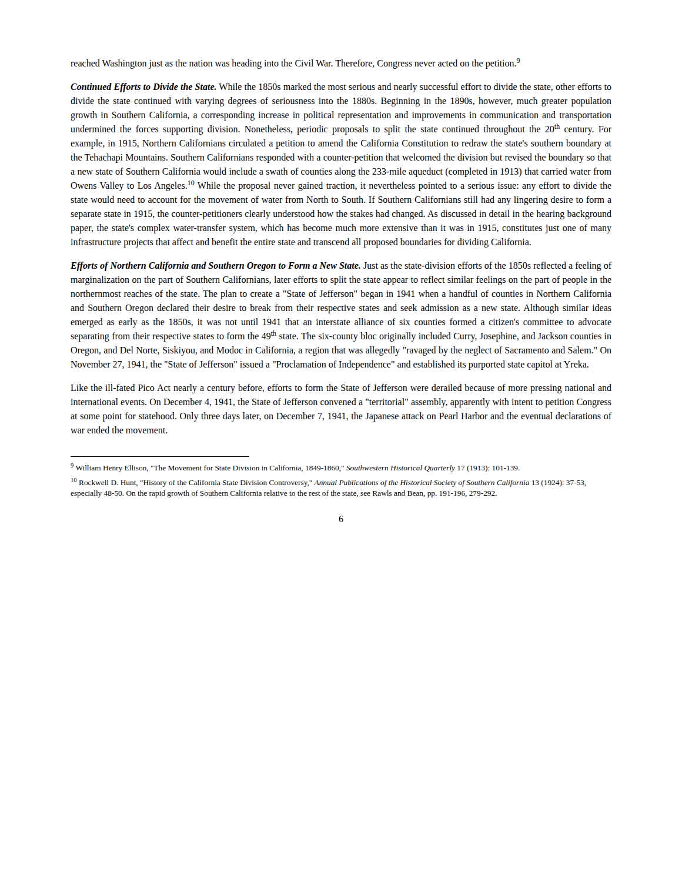reached Washington just as the nation was heading into the Civil War. Therefore, Congress never acted on the petition.9
Continued Efforts to Divide the State. While the 1850s marked the most serious and nearly successful effort to divide the state, other efforts to divide the state continued with varying degrees of seriousness into the 1880s. Beginning in the 1890s, however, much greater population growth in Southern California, a corresponding increase in political representation and improvements in communication and transportation undermined the forces supporting division. Nonetheless, periodic proposals to split the state continued throughout the 20th century. For example, in 1915, Northern Californians circulated a petition to amend the California Constitution to redraw the state's southern boundary at the Tehachapi Mountains. Southern Californians responded with a counter-petition that welcomed the division but revised the boundary so that a new state of Southern California would include a swath of counties along the 233-mile aqueduct (completed in 1913) that carried water from Owens Valley to Los Angeles.10 While the proposal never gained traction, it nevertheless pointed to a serious issue: any effort to divide the state would need to account for the movement of water from North to South. If Southern Californians still had any lingering desire to form a separate state in 1915, the counter-petitioners clearly understood how the stakes had changed. As discussed in detail in the hearing background paper, the state's complex water-transfer system, which has become much more extensive than it was in 1915, constitutes just one of many infrastructure projects that affect and benefit the entire state and transcend all proposed boundaries for dividing California.
Efforts of Northern California and Southern Oregon to Form a New State. Just as the state-division efforts of the 1850s reflected a feeling of marginalization on the part of Southern Californians, later efforts to split the state appear to reflect similar feelings on the part of people in the northernmost reaches of the state. The plan to create a "State of Jefferson" began in 1941 when a handful of counties in Northern California and Southern Oregon declared their desire to break from their respective states and seek admission as a new state. Although similar ideas emerged as early as the 1850s, it was not until 1941 that an interstate alliance of six counties formed a citizen's committee to advocate separating from their respective states to form the 49th state. The six-county bloc originally included Curry, Josephine, and Jackson counties in Oregon, and Del Norte, Siskiyou, and Modoc in California, a region that was allegedly "ravaged by the neglect of Sacramento and Salem." On November 27, 1941, the "State of Jefferson" issued a "Proclamation of Independence" and established its purported state capitol at Yreka.
Like the ill-fated Pico Act nearly a century before, efforts to form the State of Jefferson were derailed because of more pressing national and international events. On December 4, 1941, the State of Jefferson convened a "territorial" assembly, apparently with intent to petition Congress at some point for statehood. Only three days later, on December 7, 1941, the Japanese attack on Pearl Harbor and the eventual declarations of war ended the movement.
9 William Henry Ellison, "The Movement for State Division in California, 1849-1860," Southwestern Historical Quarterly 17 (1913): 101-139.
10 Rockwell D. Hunt, "History of the California State Division Controversy," Annual Publications of the Historical Society of Southern California 13 (1924): 37-53, especially 48-50. On the rapid growth of Southern California relative to the rest of the state, see Rawls and Bean, pp. 191-196, 279-292.
6